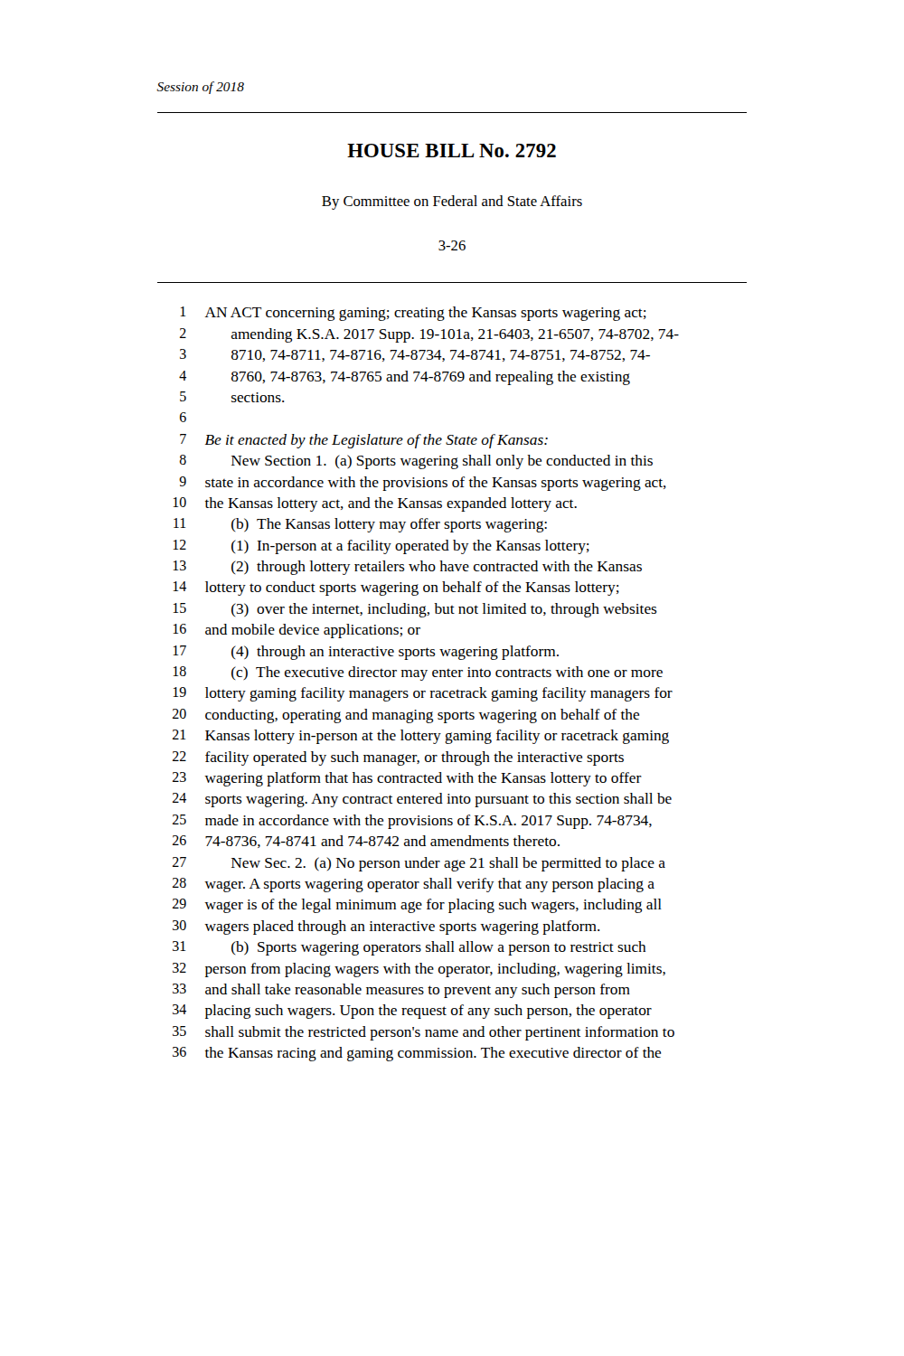Session of 2018
HOUSE BILL No. 2792
By Committee on Federal and State Affairs
3-26
AN ACT concerning gaming; creating the Kansas sports wagering act;
amending K.S.A. 2017 Supp. 19-101a, 21-6403, 21-6507, 74-8702, 74-
8710, 74-8711, 74-8716, 74-8734, 74-8741, 74-8751, 74-8752, 74-
8760, 74-8763, 74-8765 and 74-8769 and repealing the existing
sections.
Be it enacted by the Legislature of the State of Kansas:
New Section 1. (a) Sports wagering shall only be conducted in this
state in accordance with the provisions of the Kansas sports wagering act,
the Kansas lottery act, and the Kansas expanded lottery act.
(b) The Kansas lottery may offer sports wagering:
(1) In-person at a facility operated by the Kansas lottery;
(2) through lottery retailers who have contracted with the Kansas
lottery to conduct sports wagering on behalf of the Kansas lottery;
(3) over the internet, including, but not limited to, through websites
and mobile device applications; or
(4) through an interactive sports wagering platform.
(c) The executive director may enter into contracts with one or more
lottery gaming facility managers or racetrack gaming facility managers for
conducting, operating and managing sports wagering on behalf of the
Kansas lottery in-person at the lottery gaming facility or racetrack gaming
facility operated by such manager, or through the interactive sports
wagering platform that has contracted with the Kansas lottery to offer
sports wagering. Any contract entered into pursuant to this section shall be
made in accordance with the provisions of K.S.A. 2017 Supp. 74-8734,
74-8736, 74-8741 and 74-8742 and amendments thereto.
New Sec. 2. (a) No person under age 21 shall be permitted to place a
wager. A sports wagering operator shall verify that any person placing a
wager is of the legal minimum age for placing such wagers, including all
wagers placed through an interactive sports wagering platform.
(b) Sports wagering operators shall allow a person to restrict such
person from placing wagers with the operator, including, wagering limits,
and shall take reasonable measures to prevent any such person from
placing such wagers. Upon the request of any such person, the operator
shall submit the restricted person's name and other pertinent information to
the Kansas racing and gaming commission. The executive director of the